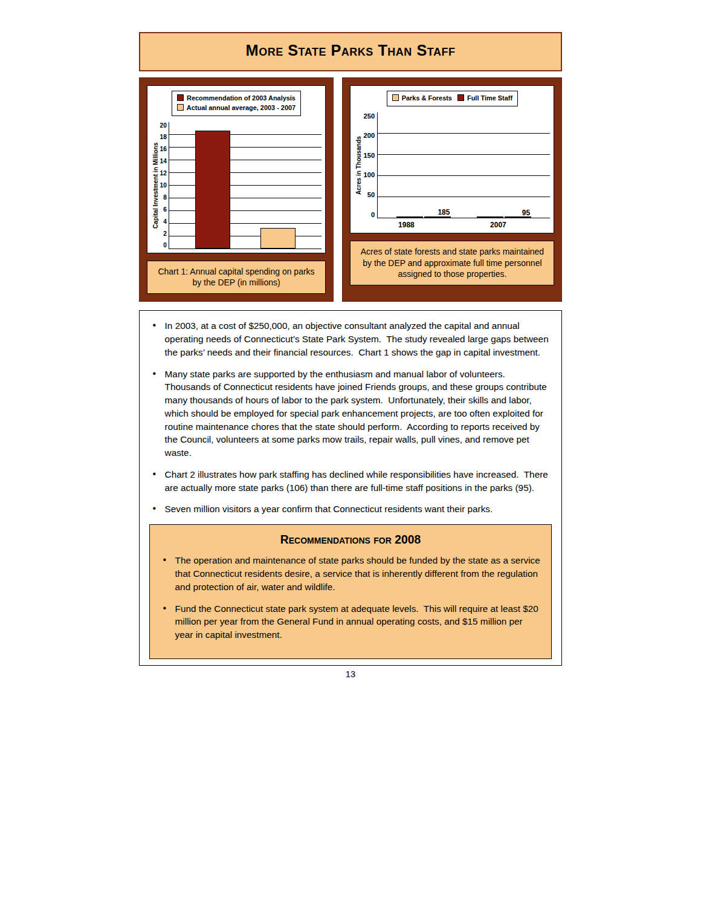More State Parks Than Staff
Recommendation of 2003 Analysis
Actual annual average, 2003 - 2007
Capital Investment in Millions
2018161412 1086420
Chart 1: Annual capital spending on parks by the DEP (in millions)
Parks & Forests Full Time Staff
Acres in Thousands
250200150100500
185
95
1988 2007
Acres of state forests and state parks maintained by the DEP and approximate full time personnel assigned to those properties.
In 2003, at a cost of $250,000, an objective consultant analyzed the capital and annual operating needs of Connecticut’s State Park System. The study revealed large gaps between the parks’ needs and their financial resources. Chart 1 shows the gap in capital investment.
Many state parks are supported by the enthusiasm and manual labor of volunteers. Thousands of Connecticut residents have joined Friends groups, and these groups contribute many thousands of hours of labor to the park system. Unfortunately, their skills and labor, which should be employed for special park enhancement projects, are too often exploited for routine maintenance chores that the state should perform. According to reports received by the Council, volunteers at some parks mow trails, repair walls, pull vines, and remove pet waste.
Chart 2 illustrates how park staffing has declined while responsibilities have increased. There are actually more state parks (106) than there are full-time staff positions in the parks (95).
Seven million visitors a year confirm that Connecticut residents want their parks.
Recommendations for 2008
The operation and maintenance of state parks should be funded by the state as a service that Connecticut residents desire, a service that is inherently different from the regulation and protection of air, water and wildlife.
Fund the Connecticut state park system at adequate levels. This will require at least $20 million per year from the General Fund in annual operating costs, and $15 million per year in capital investment.
13